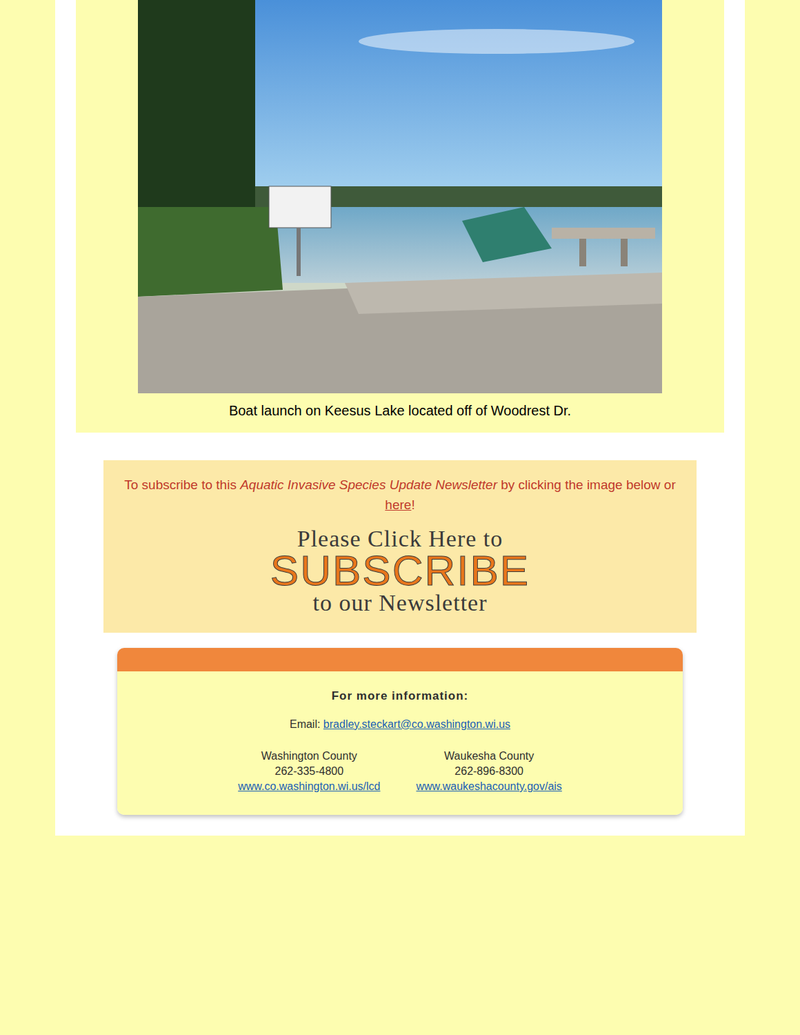Boat launch on Keesus Lake located off of Woodrest Dr.
To subscribe to this Aquatic Invasive Species Update Newsletter by clicking the image below or here!
Please Click Here to
SUBSCRIBE
to our Newsletter
For more information:
Email: bradley.steckart@co.washington.wi.us
| Washington County | Waukesha County |
| 262-335-4800 | 262-896-8300 |
| www.co.washington.wi.us/lcd | www.waukeshacounty.gov/ais |